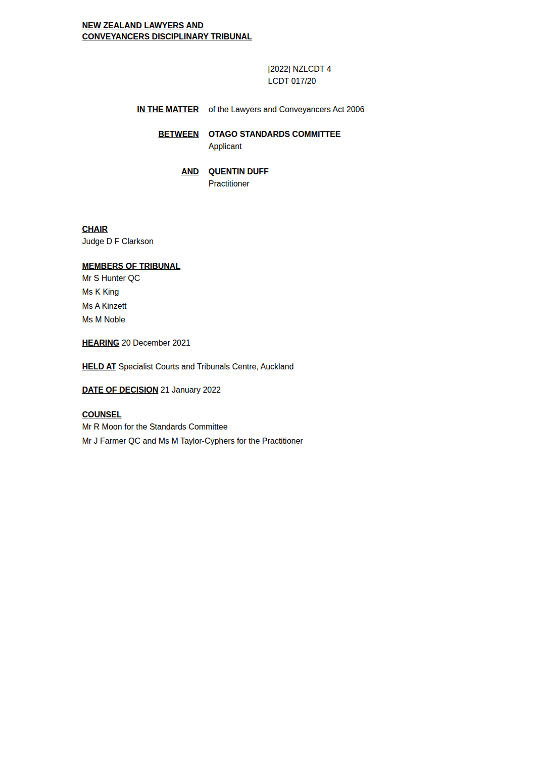New Zealand Lawyers and
Conveyancers Disciplinary Tribunal
[2022] NZLCDT 4
LCDT 017/20
| In the matter | of the Lawyers and Conveyancers Act 2006 |
| Between | Otago Standards Committee Applicant |
| And | Quentin Duff Practitioner |
Chair
Judge D F Clarkson
Members of Tribunal
Mr S Hunter QC
Ms K King
Ms A Kinzett
Ms M Noble
Hearing 20 December 2021
Held at Specialist Courts and Tribunals Centre, Auckland
Date of Decision 21 January 2022
Counsel
Mr R Moon for the Standards Committee
Mr J Farmer QC and Ms M Taylor-Cyphers for the Practitioner